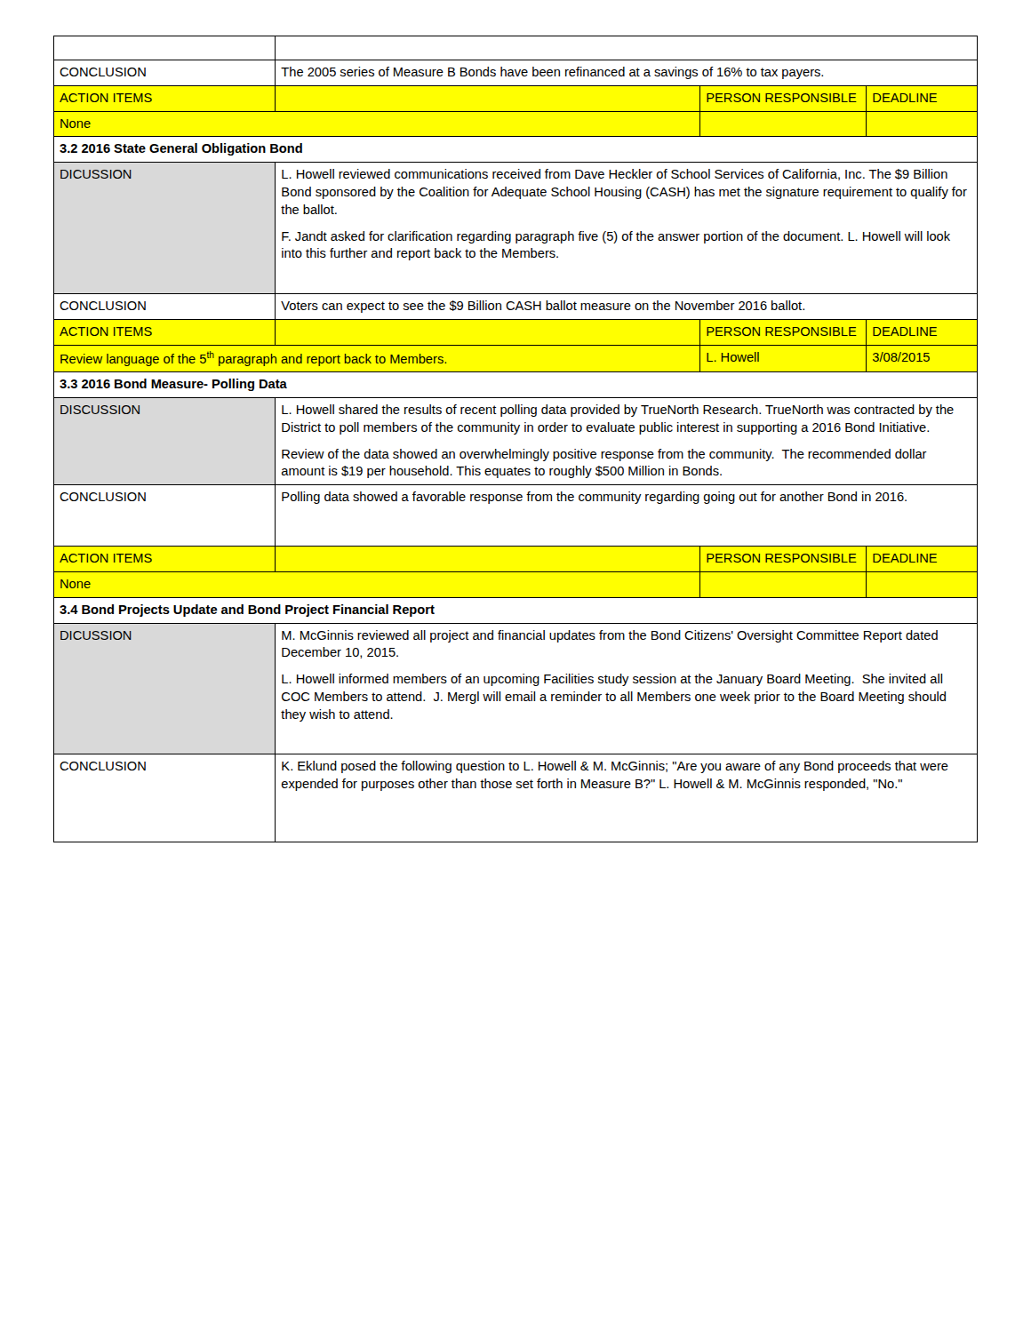| CONCLUSION | The 2005 series of Measure B Bonds have been refinanced at a savings of 16% to tax payers. |
| ACTION ITEMS | | PERSON RESPONSIBLE | DEADLINE |
| None | | |
| 3.2 2016 State General Obligation Bond |
| DICUSSION | L. Howell reviewed communications received from Dave Heckler of School Services of California, Inc. The $9 Billion Bond sponsored by the Coalition for Adequate School Housing (CASH) has met the signature requirement to qualify for the ballot. F. Jandt asked for clarification regarding paragraph five (5) of the answer portion of the document. L. Howell will look into this further and report back to the Members. |
| CONCLUSION | Voters can expect to see the $9 Billion CASH ballot measure on the November 2016 ballot. |
| ACTION ITEMS | | PERSON RESPONSIBLE | DEADLINE |
| Review language of the 5 th paragraph and report back to Members. | L. Howell | 3/08/2015 |
| 3.3 2016 Bond Measure- Polling Data |
| DISCUSSION | L. Howell shared the results of recent polling data provided by TrueNorth Research. TrueNorth was contracted by the District to poll members of the community in order to evaluate public interest in supporting a 2016 Bond Initiative. Review of the data showed an overwhelmingly positive response from the community. The recommended dollar amount is $19 per household. This equates to roughly $500 Million in Bonds. |
| CONCLUSION | Polling data showed a favorable response from the community regarding going out for another Bond in 2016. |
| ACTION ITEMS | | PERSON RESPONSIBLE | DEADLINE |
| None | | |
| 3.4 Bond Projects Update and Bond Project Financial Report |
| DICUSSION | M. McGinnis reviewed all project and financial updates from the Bond Citizens' Oversight Committee Report dated December 10, 2015. L. Howell informed members of an upcoming Facilities study session at the January Board Meeting. She invited all COC Members to attend. J. Mergl will email a reminder to all Members one week prior to the Board Meeting should they wish to attend. |
| CONCLUSION | K. Eklund posed the following question to L. Howell & M. McGinnis; "Are you aware of any Bond proceeds that were expended for purposes other than those set forth in Measure B?" L. Howell & M. McGinnis responded, "No." |